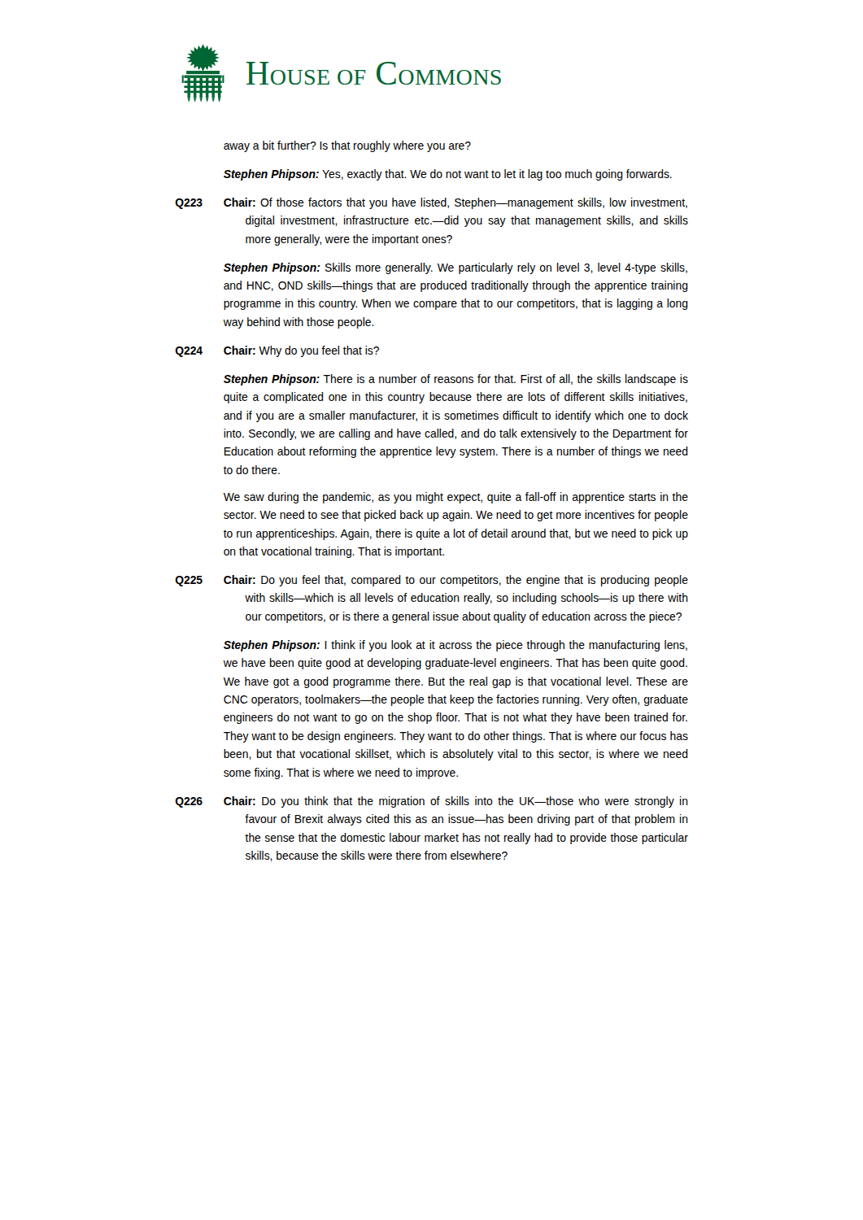HOUSE OF COMMONS
away a bit further? Is that roughly where you are?
Stephen Phipson: Yes, exactly that. We do not want to let it lag too much going forwards.
Q223
Chair: Of those factors that you have listed, Stephen—management skills, low investment, digital investment, infrastructure etc.—did you say that management skills, and skills more generally, were the important ones?
Stephen Phipson: Skills more generally. We particularly rely on level 3, level 4-type skills, and HNC, OND skills—things that are produced traditionally through the apprentice training programme in this country. When we compare that to our competitors, that is lagging a long way behind with those people.
Q224
Chair: Why do you feel that is?
Stephen Phipson: There is a number of reasons for that. First of all, the skills landscape is quite a complicated one in this country because there are lots of different skills initiatives, and if you are a smaller manufacturer, it is sometimes difficult to identify which one to dock into. Secondly, we are calling and have called, and do talk extensively to the Department for Education about reforming the apprentice levy system. There is a number of things we need to do there.
We saw during the pandemic, as you might expect, quite a fall-off in apprentice starts in the sector. We need to see that picked back up again. We need to get more incentives for people to run apprenticeships. Again, there is quite a lot of detail around that, but we need to pick up on that vocational training. That is important.
Q225
Chair: Do you feel that, compared to our competitors, the engine that is producing people with skills—which is all levels of education really, so including schools—is up there with our competitors, or is there a general issue about quality of education across the piece?
Stephen Phipson: I think if you look at it across the piece through the manufacturing lens, we have been quite good at developing graduate-level engineers. That has been quite good. We have got a good programme there. But the real gap is that vocational level. These are CNC operators, toolmakers—the people that keep the factories running. Very often, graduate engineers do not want to go on the shop floor. That is not what they have been trained for. They want to be design engineers. They want to do other things. That is where our focus has been, but that vocational skillset, which is absolutely vital to this sector, is where we need some fixing. That is where we need to improve.
Q226
Chair: Do you think that the migration of skills into the UK—those who were strongly in favour of Brexit always cited this as an issue—has been driving part of that problem in the sense that the domestic labour market has not really had to provide those particular skills, because the skills were there from elsewhere?